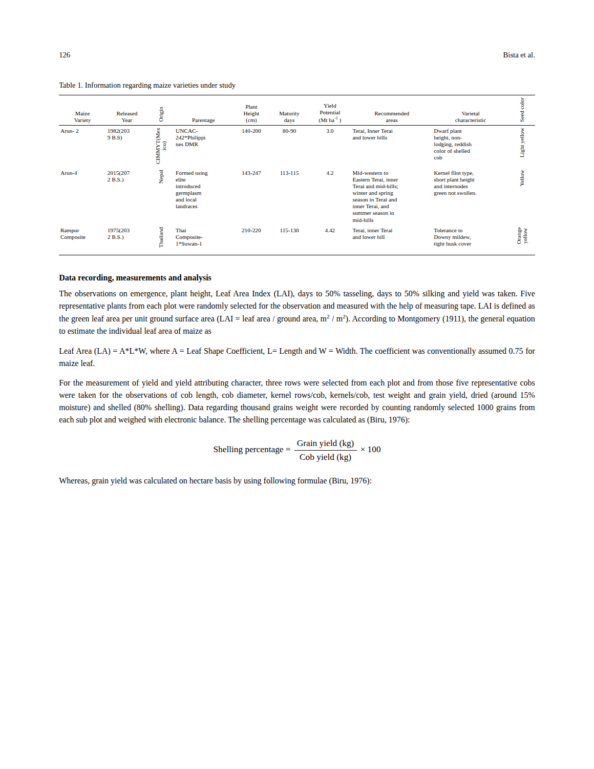126 Bista et al.
Table 1. Information regarding maize varieties under study
| Maize Variety | Released Year | Origin | Parentage | Plant Height (cm) | Maturity days | Yield Potential (Mt ha -1 ) | Recommended areas | Varietal characteristic | Seed color |
| --- | --- | --- | --- | --- | --- | --- | --- | --- | --- |
| Arun- 2 | 1982(203 9 B.S) | CIMMYT(Mex ico) | UNCAC- 242*Philippi nes DMR | 140-200 | 80-90 | 3.0 | Terai, Inner Terai and lower hills | Dwarf plant height, non- lodging, reddish color of shelled cob | Light yellow |
| Arun-4 | 2015(207 2 B.S.) | Nepal | Formed using elite introduced germplasm and local landraces | 143-247 | 113-115 | 4.2 | Mid-western to Eastern Terai, inner Terai and mid-hills; winter and spring season in Terai and inner Terai, and summer season in mid-hills | Kernel flint type, short plant height and internodes green not swollen. | Yellow |
| Rampur Composite | 1975(203 2 B.S.) | Thailand | Thai Composite- 1*Suwan-1 | 210-220 | 115-130 | 4.42 | Terai, inner Terai and lower hill | Tolerance to Downy mildew, tight husk cover | Orange yellow |
Data recording, measurements and analysis
The observations on emergence, plant height, Leaf Area Index (LAI), days to 50% tasseling, days to 50% silking and yield was taken. Five representative plants from each plot were randomly selected for the observation and measured with the help of measuring tape. LAI is defined as the green leaf area per unit ground surface area (LAI = leaf area / ground area, m2 / m2). According to Montgomery (1911), the general equation to estimate the individual leaf area of maize as
Leaf Area (LA) = A*L*W, where A = Leaf Shape Coefficient, L= Length and W = Width. The coefficient was conventionally assumed 0.75 for maize leaf.
For the measurement of yield and yield attributing character, three rows were selected from each plot and from those five representative cobs were taken for the observations of cob length, cob diameter, kernel rows/cob, kernels/cob, test weight and grain yield, dried (around 15% moisture) and shelled (80% shelling). Data regarding thousand grains weight were recorded by counting randomly selected 1000 grains from each sub plot and weighed with electronic balance. The shelling percentage was calculated as (Biru, 1976):
Shelling percentage = Grain yield (kg) Cob yield (kg) × 100
Whereas, grain yield was calculated on hectare basis by using following formulae (Biru, 1976):